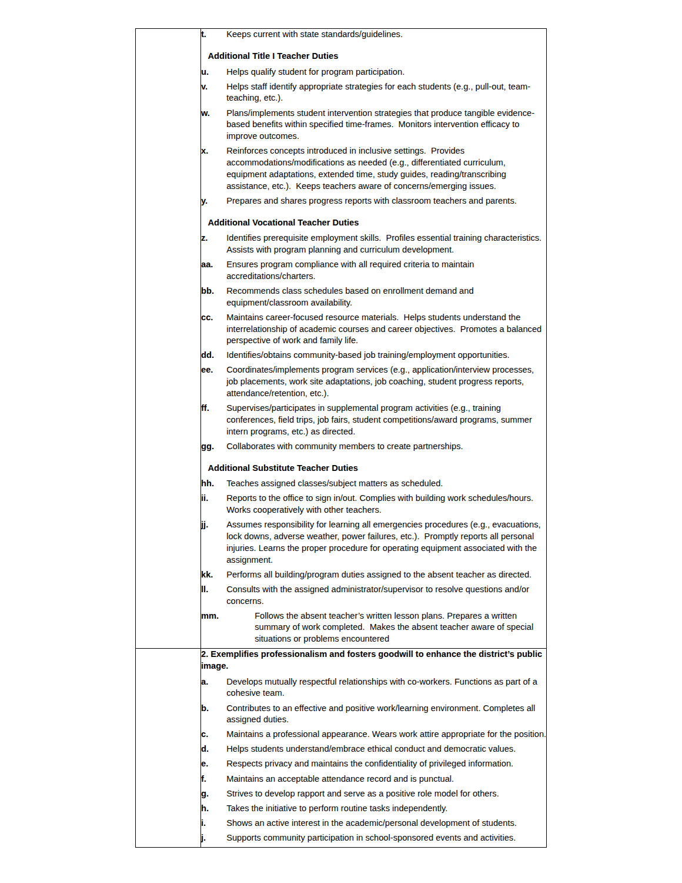| | t. Keeps current with state standards/guidelines. Additional Title I Teacher Duties u. Helps qualify student for program participation. v. Helps staff identify appropriate strategies for each students (e.g., pull-out, team-teaching, etc.). w. Plans/implements student intervention strategies that produce tangible evidence-based benefits within specified time-frames. Monitors intervention efficacy to improve outcomes. x. Reinforces concepts introduced in inclusive settings. Provides accommodations/modifications as needed (e.g., differentiated curriculum, equipment adaptations, extended time, study guides, reading/transcribing assistance, etc.). Keeps teachers aware of concerns/emerging issues. y. Prepares and shares progress reports with classroom teachers and parents. Additional Vocational Teacher Duties z. Identifies prerequisite employment skills. Profiles essential training characteristics. Assists with program planning and curriculum development. aa. Ensures program compliance with all required criteria to maintain accreditations/charters. bb. Recommends class schedules based on enrollment demand and equipment/classroom availability. cc. Maintains career-focused resource materials. Helps students understand the interrelationship of academic courses and career objectives. Promotes a balanced perspective of work and family life. dd. Identifies/obtains community-based job training/employment opportunities. ee. Coordinates/implements program services (e.g., application/interview processes, job placements, work site adaptations, job coaching, student progress reports, attendance/retention, etc.). ff. Supervises/participates in supplemental program activities (e.g., training conferences, field trips, job fairs, student competitions/award programs, summer intern programs, etc.) as directed. gg. Collaborates with community members to create partnerships. Additional Substitute Teacher Duties hh. Teaches assigned classes/subject matters as scheduled. ii. Reports to the office to sign in/out. Complies with building work schedules/hours. Works cooperatively with other teachers. jj. Assumes responsibility for learning all emergencies procedures (e.g., evacuations, lock downs, adverse weather, power failures, etc.). Promptly reports all personal injuries. Learns the proper procedure for operating equipment associated with the assignment. kk. Performs all building/program duties assigned to the absent teacher as directed. ll. Consults with the assigned administrator/supervisor to resolve questions and/or concerns. mm. Follows the absent teacher’s written lesson plans. Prepares a written summary of work completed. Makes the absent teacher aware of special situations or problems encountered |
| | 2. Exemplifies professionalism and fosters goodwill to enhance the district’s public image. a. Develops mutually respectful relationships with co-workers. Functions as part of a cohesive team. b. Contributes to an effective and positive work/learning environment. Completes all assigned duties. c. Maintains a professional appearance. Wears work attire appropriate for the position. d. Helps students understand/embrace ethical conduct and democratic values. e. Respects privacy and maintains the confidentiality of privileged information. f. Maintains an acceptable attendance record and is punctual. g. Strives to develop rapport and serve as a positive role model for others. h. Takes the initiative to perform routine tasks independently. i. Shows an active interest in the academic/personal development of students. j. Supports community participation in school-sponsored events and activities. |